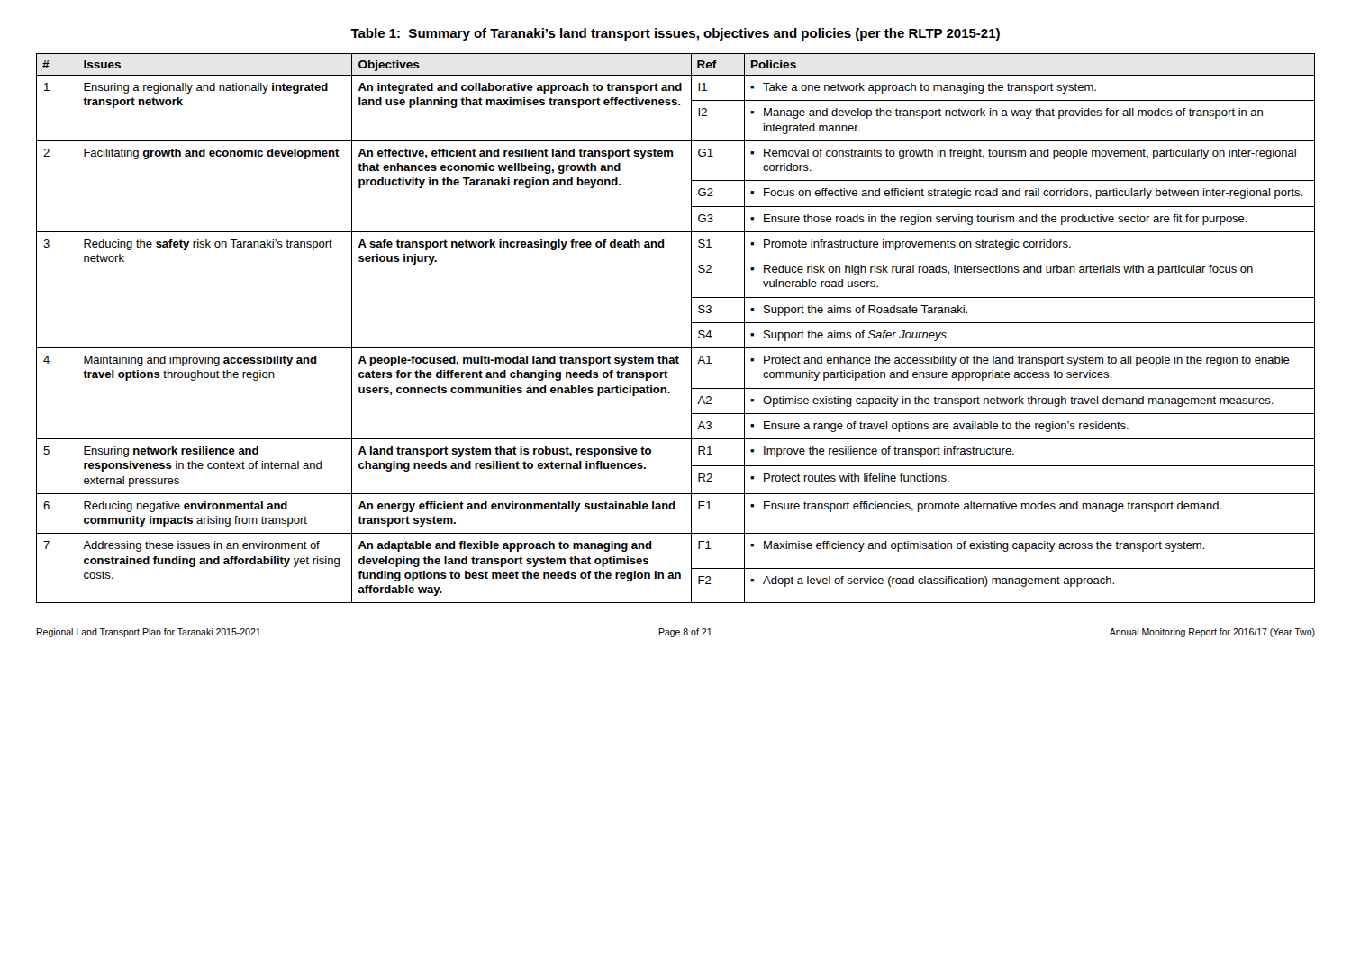Table 1: Summary of Taranaki’s land transport issues, objectives and policies (per the RLTP 2015-21)
| # | Issues | Objectives | Ref | Policies |
| --- | --- | --- | --- | --- |
| 1 | Ensuring a regionally and nationally integrated transport network | An integrated and collaborative approach to transport and land use planning that maximises transport effectiveness. | I1 | ▪ Take a one network approach to managing the transport system. |
| I2 | ▪ Manage and develop the transport network in a way that provides for all modes of transport in an integrated manner. |
| 2 | Facilitating growth and economic development | An effective, efficient and resilient land transport system that enhances economic wellbeing, growth and productivity in the Taranaki region and beyond. | G1 | ▪ Removal of constraints to growth in freight, tourism and people movement, particularly on inter-regional corridors. |
| G2 | ▪ Focus on effective and efficient strategic road and rail corridors, particularly between inter-regional ports. |
| G3 | ▪ Ensure those roads in the region serving tourism and the productive sector are fit for purpose. |
| 3 | Reducing the safety risk on Taranaki’s transport network | A safe transport network increasingly free of death and serious injury. | S1 | ▪ Promote infrastructure improvements on strategic corridors. |
| S2 | ▪ Reduce risk on high risk rural roads, intersections and urban arterials with a particular focus on vulnerable road users. |
| S3 | ▪ Support the aims of Roadsafe Taranaki. |
| S4 | ▪ Support the aims of Safer Journeys . |
| 4 | Maintaining and improving accessibility and travel options throughout the region | A people-focused, multi-modal land transport system that caters for the different and changing needs of transport users, connects communities and enables participation. | A1 | ▪ Protect and enhance the accessibility of the land transport system to all people in the region to enable community participation and ensure appropriate access to services. |
| A2 | ▪ Optimise existing capacity in the transport network through travel demand management measures. |
| A3 | ▪ Ensure a range of travel options are available to the region’s residents. |
| 5 | Ensuring network resilience and responsiveness in the context of internal and external pressures | A land transport system that is robust, responsive to changing needs and resilient to external influences. | R1 | ▪ Improve the resilience of transport infrastructure. |
| R2 | ▪ Protect routes with lifeline functions. |
| 6 | Reducing negative environmental and community impacts arising from transport | An energy efficient and environmentally sustainable land transport system. | E1 | ▪ Ensure transport efficiencies, promote alternative modes and manage transport demand. |
| 7 | Addressing these issues in an environment of constrained funding and affordability yet rising costs. | An adaptable and flexible approach to managing and developing the land transport system that optimises funding options to best meet the needs of the region in an affordable way. | F1 | ▪ Maximise efficiency and optimisation of existing capacity across the transport system. |
| F2 | ▪ Adopt a level of service (road classification) management approach. |
Regional Land Transport Plan for Taranaki 2015-2021
Page 8 of 21
Annual Monitoring Report for 2016/17 (Year Two)